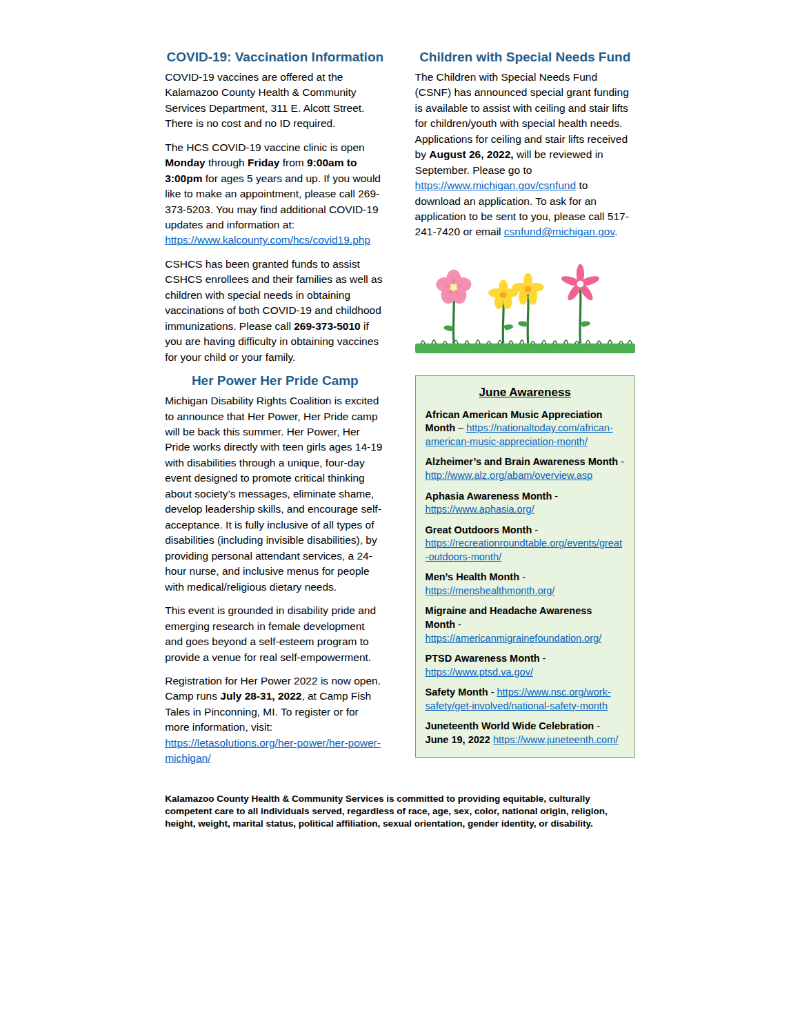COVID-19: Vaccination Information
COVID-19 vaccines are offered at the Kalamazoo County Health & Community Services Department, 311 E. Alcott Street. There is no cost and no ID required.
The HCS COVID-19 vaccine clinic is open Monday through Friday from 9:00am to 3:00pm for ages 5 years and up. If you would like to make an appointment, please call 269-373-5203. You may find additional COVID-19 updates and information at: https://www.kalcounty.com/hcs/covid19.php
CSHCS has been granted funds to assist CSHCS enrollees and their families as well as children with special needs in obtaining vaccinations of both COVID-19 and childhood immunizations. Please call 269-373-5010 if you are having difficulty in obtaining vaccines for your child or your family.
Her Power Her Pride Camp
Michigan Disability Rights Coalition is excited to announce that Her Power, Her Pride camp will be back this summer. Her Power, Her Pride works directly with teen girls ages 14-19 with disabilities through a unique, four-day event designed to promote critical thinking about society’s messages, eliminate shame, develop leadership skills, and encourage self-acceptance. It is fully inclusive of all types of disabilities (including invisible disabilities), by providing personal attendant services, a 24-hour nurse, and inclusive menus for people with medical/religious dietary needs.
This event is grounded in disability pride and emerging research in female development and goes beyond a self-esteem program to provide a venue for real self-empowerment.
Registration for Her Power 2022 is now open. Camp runs July 28-31, 2022, at Camp Fish Tales in Pinconning, MI. To register or for more information, visit: https://letasolutions.org/her-power/her-power-michigan/
Children with Special Needs Fund
The Children with Special Needs Fund (CSNF) has announced special grant funding is available to assist with ceiling and stair lifts for children/youth with special health needs. Applications for ceiling and stair lifts received by August 26, 2022, will be reviewed in September. Please go to https://www.michigan.gov/csnfund to download an application. To ask for an application to be sent to you, please call 517-241-7420 or email csnfund@michigan.gov.
June Awareness
African American Music Appreciation Month – https://nationaltoday.com/african-american-music-appreciation-month/
Alzheimer’s and Brain Awareness Month - http://www.alz.org/abam/overview.asp
Aphasia Awareness Month - https://www.aphasia.org/
Great Outdoors Month - https://recreationroundtable.org/events/great-outdoors-month/
Men’s Health Month - https://menshealthmonth.org/
Migraine and Headache Awareness Month - https://americanmigrainefoundation.org/
PTSD Awareness Month - https://www.ptsd.va.gov/
Safety Month - https://www.nsc.org/work-safety/get-involved/national-safety-month
Juneteenth World Wide Celebration - June 19, 2022 https://www.juneteenth.com/
Kalamazoo County Health & Community Services is committed to providing equitable, culturally competent care to all individuals served, regardless of race, age, sex, color, national origin, religion, height, weight, marital status, political affiliation, sexual orientation, gender identity, or disability.